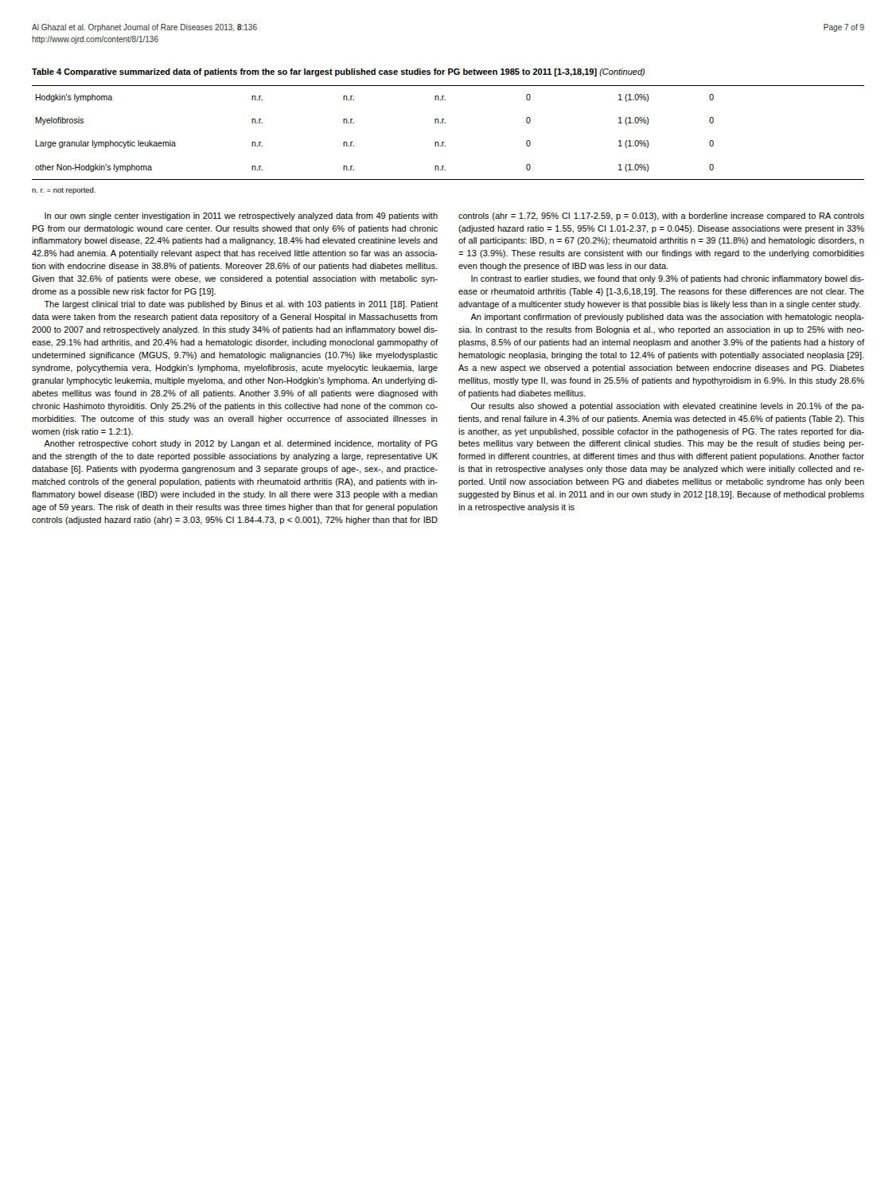Al Ghazal et al. Orphanet Journal of Rare Diseases 2013, 8:136 http://www.ojrd.com/content/8/1/136
Page 7 of 9
Table 4 Comparative summarized data of patients from the so far largest published case studies for PG between 1985 to 2011 [1-3,18,19] (Continued)
| Hodgkin's lymphoma | n.r. | n.r. | n.r. | 0 | 1 (1.0%) | 0 | |
| Myelofibrosis | n.r. | n.r. | n.r. | 0 | 1 (1.0%) | 0 | |
| Large granular lymphocytic leukaemia | n.r. | n.r. | n.r. | 0 | 1 (1.0%) | 0 | |
| other Non-Hodgkin's lymphoma | n.r. | n.r. | n.r. | 0 | 1 (1.0%) | 0 | |
n. r. = not reported.
In our own single center investigation in 2011 we retrospectively analyzed data from 49 patients with PG from our dermatologic wound care center. Our results showed that only 6% of patients had chronic inflammatory bowel disease, 22.4% patients had a malignancy, 18.4% had elevated creatinine levels and 42.8% had anemia. A potentially relevant aspect that has received little attention so far was an association with endocrine disease in 38.8% of patients. Moreover 28.6% of our patients had diabetes mellitus. Given that 32.6% of patients were obese, we considered a potential association with metabolic syndrome as a possible new risk factor for PG [19].
The largest clinical trial to date was published by Binus et al. with 103 patients in 2011 [18]. Patient data were taken from the research patient data repository of a General Hospital in Massachusetts from 2000 to 2007 and retrospectively analyzed. In this study 34% of patients had an inflammatory bowel disease, 29.1% had arthritis, and 20.4% had a hematologic disorder, including monoclonal gammopathy of undetermined significance (MGUS, 9.7%) and hematologic malignancies (10.7%) like myelodysplastic syndrome, polycythemia vera, Hodgkin's lymphoma, myelofibrosis, acute myelocytic leukaemia, large granular lymphocytic leukemia, multiple myeloma, and other Non-Hodgkin's lymphoma. An underlying diabetes mellitus was found in 28.2% of all patients. Another 3.9% of all patients were diagnosed with chronic Hashimoto thyroiditis. Only 25.2% of the patients in this collective had none of the common comorbidities. The outcome of this study was an overall higher occurrence of associated illnesses in women (risk ratio = 1.2:1).
Another retrospective cohort study in 2012 by Langan et al. determined incidence, mortality of PG and the strength of the to date reported possible associations by analyzing a large, representative UK database [6]. Patients with pyoderma gangrenosum and 3 separate groups of age-, sex-, and practice-matched controls of the general population, patients with rheumatoid arthritis (RA), and patients with inflammatory bowel disease (IBD) were included in the study. In all there were 313 people with a median age of 59 years. The risk of death in their results was three times higher than that for general population controls (adjusted hazard ratio (ahr) = 3.03, 95% CI 1.84-4.73, p < 0.001), 72% higher than that for IBD controls (ahr = 1.72, 95% CI 1.17-2.59, p = 0.013), with a borderline increase compared to RA controls (adjusted hazard ratio = 1.55, 95% CI 1.01-2.37, p = 0.045). Disease associations were present in 33% of all participants: IBD, n = 67 (20.2%); rheumatoid arthritis n = 39 (11.8%) and hematologic disorders, n = 13 (3.9%). These results are consistent with our findings with regard to the underlying comorbidities even though the presence of IBD was less in our data.
In contrast to earlier studies, we found that only 9.3% of patients had chronic inflammatory bowel disease or rheumatoid arthritis (Table 4) [1-3,6,18,19]. The reasons for these differences are not clear. The advantage of a multicenter study however is that possible bias is likely less than in a single center study.
An important confirmation of previously published data was the association with hematologic neoplasia. In contrast to the results from Bolognia et al., who reported an association in up to 25% with neoplasms, 8.5% of our patients had an internal neoplasm and another 3.9% of the patients had a history of hematologic neoplasia, bringing the total to 12.4% of patients with potentially associated neoplasia [29]. As a new aspect we observed a potential association between endocrine diseases and PG. Diabetes mellitus, mostly type II, was found in 25.5% of patients and hypothyroidism in 6.9%. In this study 28.6% of patients had diabetes mellitus.
Our results also showed a potential association with elevated creatinine levels in 20.1% of the patients, and renal failure in 4.3% of our patients. Anemia was detected in 45.6% of patients (Table 2). This is another, as yet unpublished, possible cofactor in the pathogenesis of PG. The rates reported for diabetes mellitus vary between the different clinical studies. This may be the result of studies being performed in different countries, at different times and thus with different patient populations. Another factor is that in retrospective analyses only those data may be analyzed which were initially collected and reported. Until now association between PG and diabetes mellitus or metabolic syndrome has only been suggested by Binus et al. in 2011 and in our own study in 2012 [18,19]. Because of methodical problems in a retrospective analysis it is